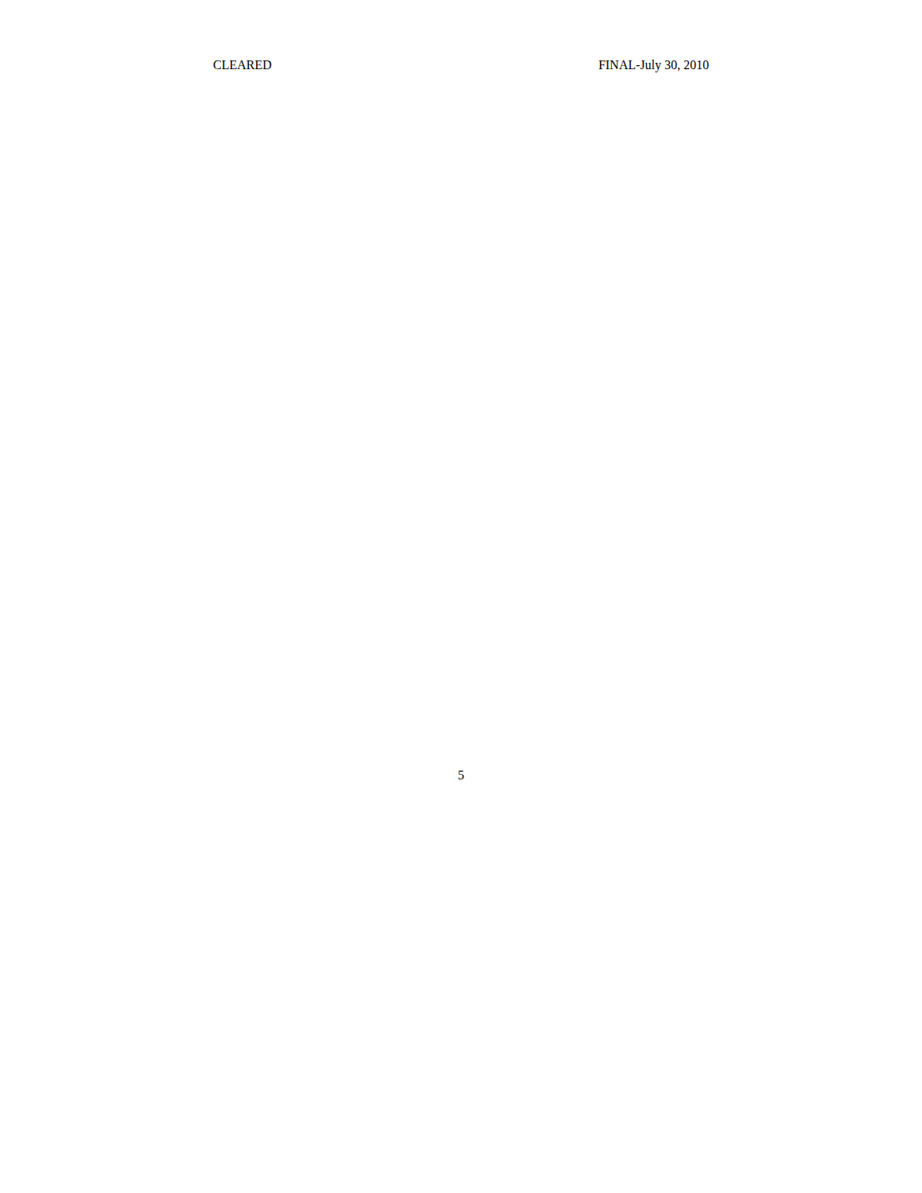CLEARED
FINAL-July 30, 2010
5